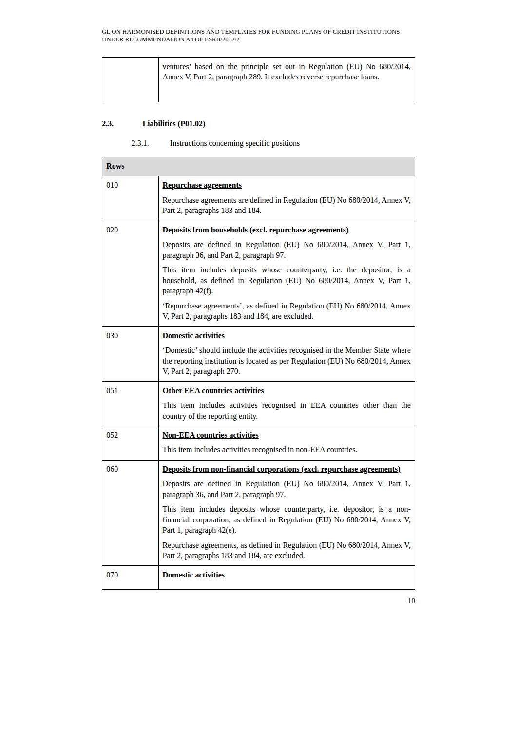GL on harmonised definitions and templates for funding plans of credit institutions under recommendation A4 of ESRB/2012/2
| | ventures’ based on the principle set out in Regulation (EU) No 680/2014, Annex V, Part 2, paragraph 289. It excludes reverse repurchase loans. |
2.3. Liabilities (P01.02)
2.3.1. Instructions concerning specific positions
| Rows |
| --- |
| 010 | Repurchase agreements Repurchase agreements are defined in Regulation (EU) No 680/2014, Annex V, Part 2, paragraphs 183 and 184. |
| 020 | Deposits from households (excl. repurchase agreements) Deposits are defined in Regulation (EU) No 680/2014, Annex V, Part 1, paragraph 36, and Part 2, paragraph 97. This item includes deposits whose counterparty, i.e. the depositor, is a household, as defined in Regulation (EU) No 680/2014, Annex V, Part 1, paragraph 42(f). ‘Repurchase agreements’, as defined in Regulation (EU) No 680/2014, Annex V, Part 2, paragraphs 183 and 184, are excluded. |
| 030 | Domestic activities ‘Domestic’ should include the activities recognised in the Member State where the reporting institution is located as per Regulation (EU) No 680/2014, Annex V, Part 2, paragraph 270. |
| 051 | Other EEA countries activities This item includes activities recognised in EEA countries other than the country of the reporting entity. |
| 052 | Non-EEA countries activities This item includes activities recognised in non-EEA countries. |
| 060 | Deposits from non-financial corporations (excl. repurchase agreements) Deposits are defined in Regulation (EU) No 680/2014, Annex V, Part 1, paragraph 36, and Part 2, paragraph 97. This item includes deposits whose counterparty, i.e. depositor, is a non-financial corporation, as defined in Regulation (EU) No 680/2014, Annex V, Part 1, paragraph 42(e). Repurchase agreements, as defined in Regulation (EU) No 680/2014, Annex V, Part 2, paragraphs 183 and 184, are excluded. |
| 070 | Domestic activities |
10